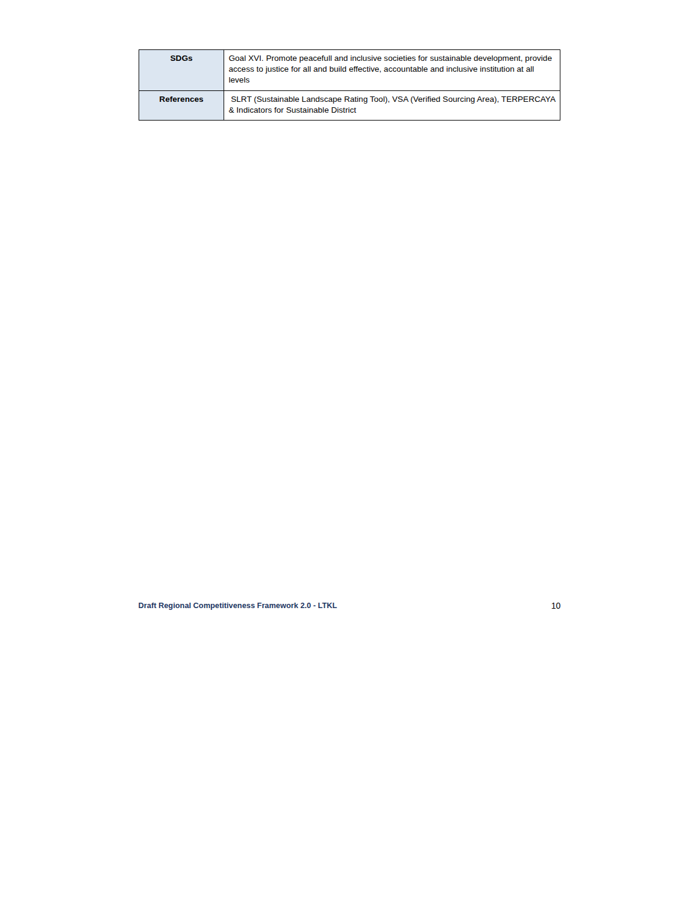| SDGs | Goal XVI. Promote peacefull and inclusive societies for sustainable development, provide access to justice for all and build effective, accountable and inclusive institution at all levels |
| References | SLRT (Sustainable Landscape Rating Tool), VSA (Verified Sourcing Area), TERPERCAYA & Indicators for Sustainable District |
Draft Regional Competitiveness Framework 2.0 - LTKL 10